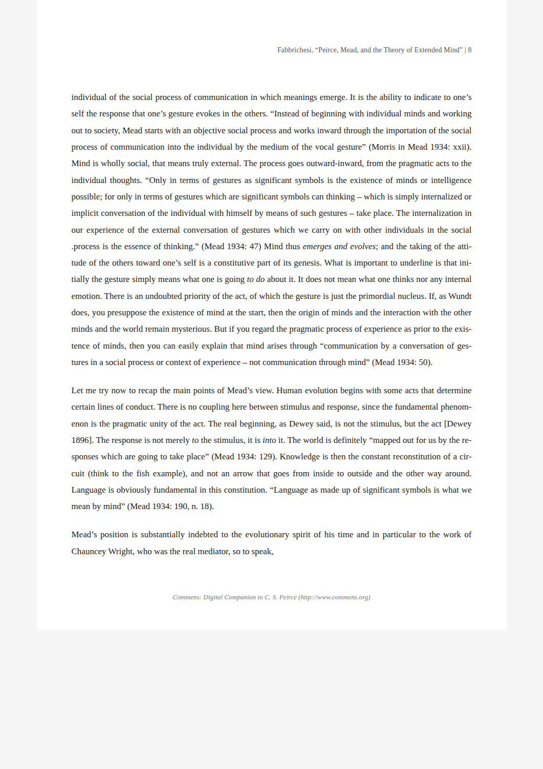Fabbrichesi, “Peirce, Mead, and the Theory of Extended Mind” | 8
individual of the social process of communication in which meanings emerge. It is the ability to indicate to one’s self the response that one’s gesture evokes in the others. “Instead of beginning with individual minds and working out to society, Mead starts with an objective social process and works inward through the importation of the social process of communication into the individual by the medium of the vocal gesture” (Morris in Mead 1934: xxii). Mind is wholly social, that means truly external. The process goes outward-inward, from the pragmatic acts to the individual thoughts. “Only in terms of gestures as significant symbols is the existence of minds or intelligence possible; for only in terms of gestures which are significant symbols can thinking – which is simply internalized or implicit conversation of the individual with himself by means of such gestures – take place. The internalization in our experience of the external conversation of gestures which we carry on with other individuals in the social .process is the essence of thinking.” (Mead 1934: 47) Mind thus emerges and evolves; and the taking of the attitude of the others toward one’s self is a constitutive part of its genesis. What is important to underline is that initially the gesture simply means what one is going to do about it. It does not mean what one thinks nor any internal emotion. There is an undoubted priority of the act, of which the gesture is just the primordial nucleus. If, as Wundt does, you presuppose the existence of mind at the start, then the origin of minds and the interaction with the other minds and the world remain mysterious. But if you regard the pragmatic process of experience as prior to the existence of minds, then you can easily explain that mind arises through “communication by a conversation of gestures in a social process or context of experience – not communication through mind” (Mead 1934: 50).
Let me try now to recap the main points of Mead’s view. Human evolution begins with some acts that determine certain lines of conduct. There is no coupling here between stimulus and response, since the fundamental phenomenon is the pragmatic unity of the act. The real beginning, as Dewey said, is not the stimulus, but the act [Dewey 1896]. The response is not merely to the stimulus, it is into it. The world is definitely “mapped out for us by the responses which are going to take place” (Mead 1934: 129). Knowledge is then the constant reconstitution of a circuit (think to the fish example), and not an arrow that goes from inside to outside and the other way around. Language is obviously fundamental in this constitution. “Language as made up of significant symbols is what we mean by mind” (Mead 1934: 190, n. 18).
Mead’s position is substantially indebted to the evolutionary spirit of his time and in particular to the work of Chauncey Wright, who was the real mediator, so to speak,
Commens: Digital Companion to C. S. Peirce (http://www.commens.org)